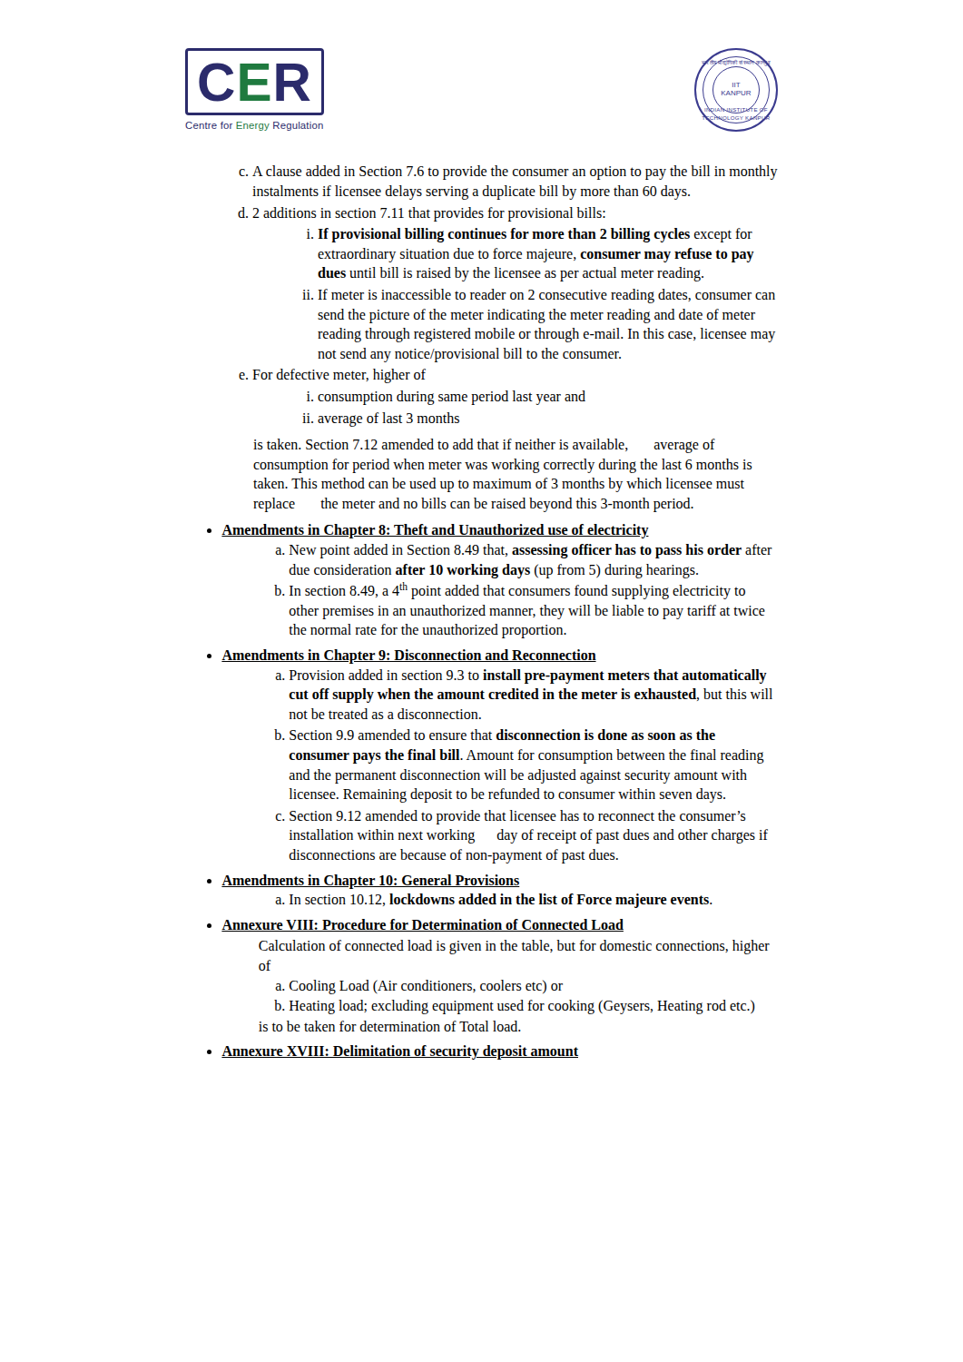CER
Centre for Energy Regulation
भारतीय प्रौद्योगिकी संस्थान कानपुर
IIT
KANPUR
INDIAN INSTITUTE OF TECHNOLOGY KANPUR
A clause added in Section 7.6 to provide the consumer an option to pay the bill in monthly instalments if licensee delays serving a duplicate bill by more than 60 days.
2 additions in section 7.11 that provides for provisional bills:
If provisional billing continues for more than 2 billing cycles except for extraordinary situation due to force majeure, consumer may refuse to pay dues until bill is raised by the licensee as per actual meter reading.
If meter is inaccessible to reader on 2 consecutive reading dates, consumer can send the picture of the meter indicating the meter reading and date of meter reading through registered mobile or through e-mail. In this case, licensee may not send any notice/provisional bill to the consumer.
For defective meter, higher of
consumption during same period last year and
average of last 3 months
is taken. Section 7.12 amended to add that if neither is available, average of consumption for period when meter was working correctly during the last 6 months is taken. This method can be used up to maximum of 3 months by which licensee must replace the meter and no bills can be raised beyond this 3-month period.
Amendments in Chapter 8: Theft and Unauthorized use of electricity
New point added in Section 8.49 that, assessing officer has to pass his order after due consideration after 10 working days (up from 5) during hearings.
In section 8.49, a 4th point added that consumers found supplying electricity to other premises in an unauthorized manner, they will be liable to pay tariff at twice the normal rate for the unauthorized proportion.
Amendments in Chapter 9: Disconnection and Reconnection
Provision added in section 9.3 to install pre-payment meters that automatically cut off supply when the amount credited in the meter is exhausted, but this will not be treated as a disconnection.
Section 9.9 amended to ensure that disconnection is done as soon as the consumer pays the final bill. Amount for consumption between the final reading and the permanent disconnection will be adjusted against security amount with licensee. Remaining deposit to be refunded to consumer within seven days.
Section 9.12 amended to provide that licensee has to reconnect the consumer’s installation within next working day of receipt of past dues and other charges if disconnections are because of non-payment of past dues.
Amendments in Chapter 10: General Provisions
In section 10.12, lockdowns added in the list of Force majeure events.
Annexure VIII: Procedure for Determination of Connected Load
Calculation of connected load is given in the table, but for domestic connections, higher of
Cooling Load (Air conditioners, coolers etc) or
Heating load; excluding equipment used for cooking (Geysers, Heating rod etc.)
is to be taken for determination of Total load.
Annexure XVIII: Delimitation of security deposit amount